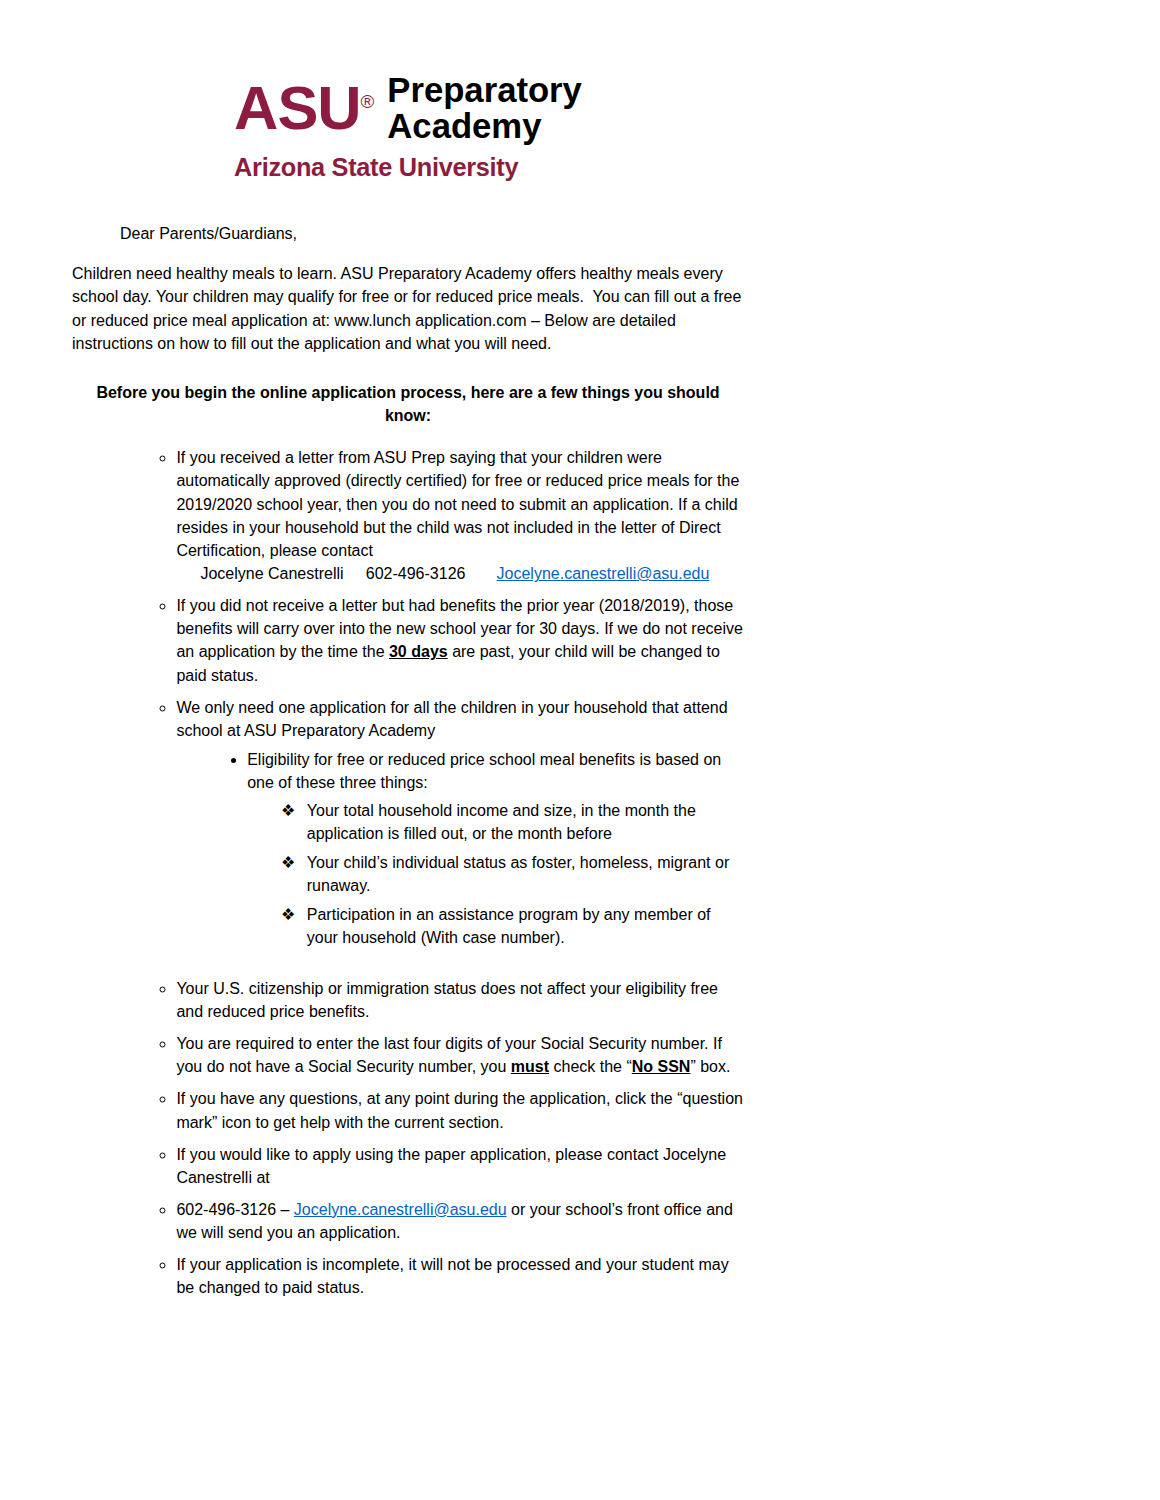ASU®
Preparatory
Academy
Arizona State University
Dear Parents/Guardians,
Children need healthy meals to learn. ASU Preparatory Academy offers healthy meals every school day. Your children may qualify for free or for reduced price meals. You can fill out a free or reduced price meal application at: www.lunch application.com – Below are detailed instructions on how to fill out the application and what you will need.
Before you begin the online application process, here are a few things you should know:
If you received a letter from ASU Prep saying that your children were automatically approved (directly certified) for free or reduced price meals for the 2019/2020 school year, then you do not need to submit an application. If a child resides in your household but the child was not included in the letter of Direct Certification, please contact Jocelyne Canestrelli 602-496-3126 Jocelyne.canestrelli@asu.edu
If you did not receive a letter but had benefits the prior year (2018/2019), those benefits will carry over into the new school year for 30 days. If we do not receive an application by the time the 30 days are past, your child will be changed to paid status.
We only need one application for all the children in your household that attend school at ASU Preparatory Academy
Eligibility for free or reduced price school meal benefits is based on one of these three things:
Your total household income and size, in the month the application is filled out, or the month before
Your child’s individual status as foster, homeless, migrant or runaway.
Participation in an assistance program by any member of your household (With case number).
Your U.S. citizenship or immigration status does not affect your eligibility free and reduced price benefits.
You are required to enter the last four digits of your Social Security number. If you do not have a Social Security number, you must check the “No SSN” box.
If you have any questions, at any point during the application, click the “question mark” icon to get help with the current section.
If you would like to apply using the paper application, please contact Jocelyne Canestrelli at
602-496-3126 – Jocelyne.canestrelli@asu.edu or your school’s front office and we will send you an application.
If your application is incomplete, it will not be processed and your student may be changed to paid status.